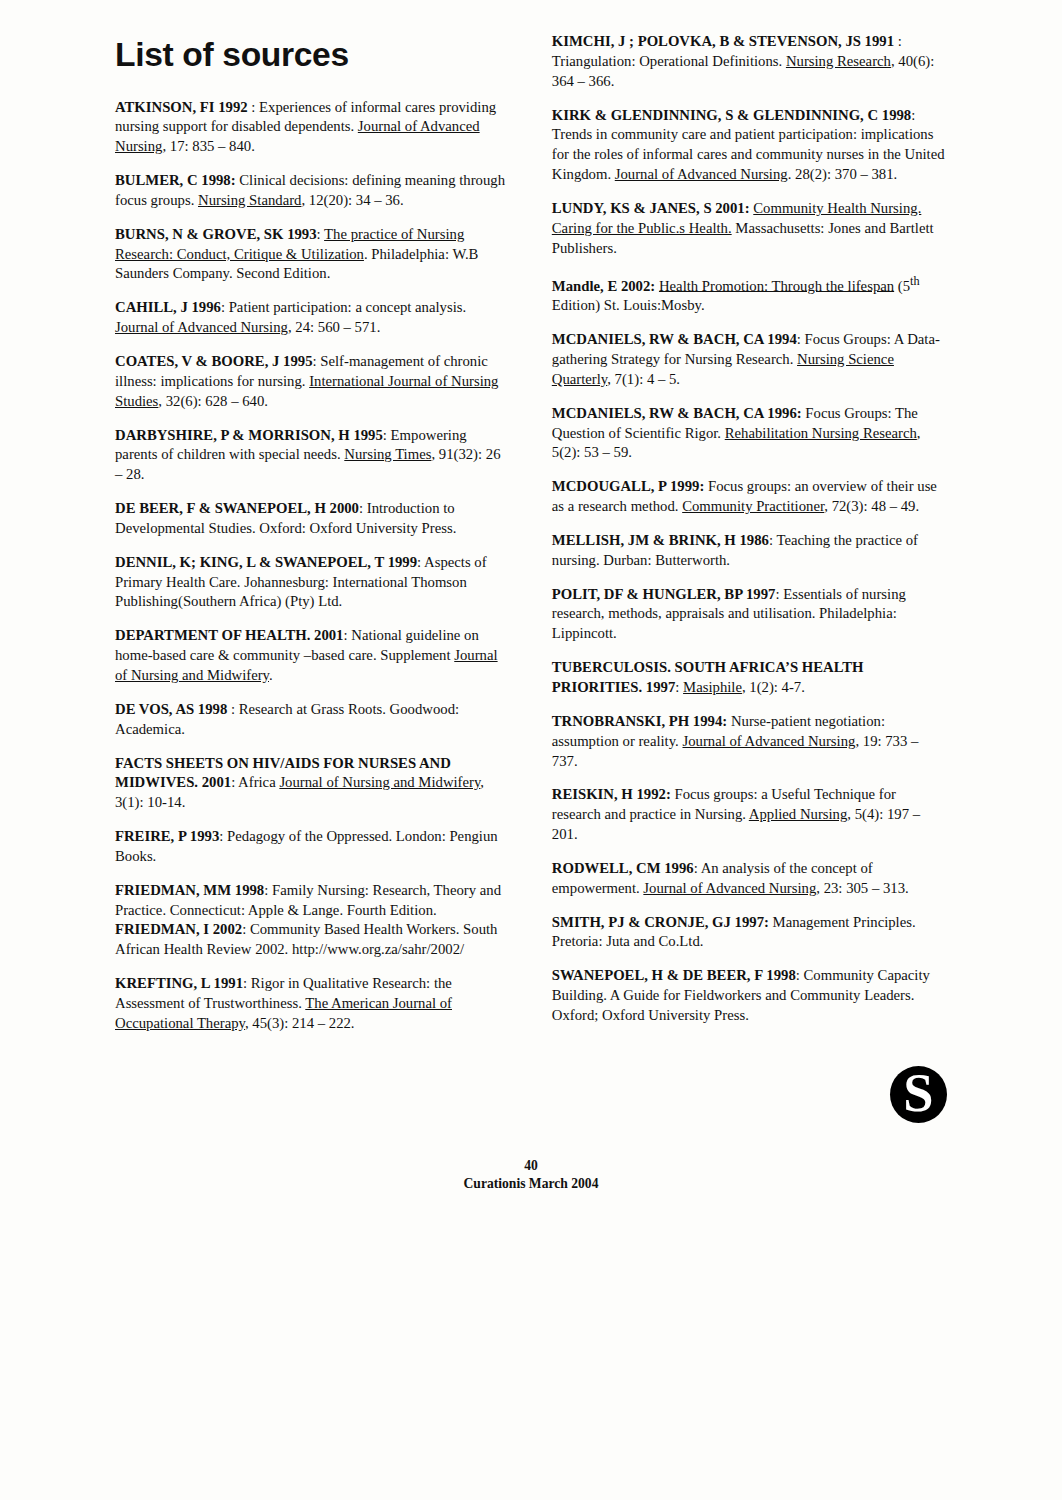List of sources
ATKINSON, FI 1992 : Experiences of informal cares providing nursing support for disabled dependents. Journal of Advanced Nursing, 17: 835 – 840.
BULMER, C 1998: Clinical decisions: defining meaning through focus groups. Nursing Standard, 12(20): 34 – 36.
BURNS, N & GROVE, SK 1993: The practice of Nursing Research: Conduct, Critique & Utilization. Philadelphia: W.B Saunders Company. Second Edition.
CAHILL, J 1996: Patient participation: a concept analysis. Journal of Advanced Nursing, 24: 560 – 571.
COATES, V & BOORE, J 1995: Self-management of chronic illness: implications for nursing. International Journal of Nursing Studies, 32(6): 628 – 640.
DARBYSHIRE, P & MORRISON, H 1995: Empowering parents of children with special needs. Nursing Times, 91(32): 26 – 28.
DE BEER, F & SWANEPOEL, H 2000: Introduction to Developmental Studies. Oxford: Oxford University Press.
DENNIL, K; KING, L & SWANEPOEL, T 1999: Aspects of Primary Health Care. Johannesburg: International Thomson Publishing(Southern Africa) (Pty) Ltd.
DEPARTMENT OF HEALTH. 2001: National guideline on home-based care & community –based care. Supplement Journal of Nursing and Midwifery.
DE VOS, AS 1998 : Research at Grass Roots. Goodwood: Academica.
FACTS SHEETS ON HIV/AIDS FOR NURSES AND MIDWIVES. 2001: Africa Journal of Nursing and Midwifery, 3(1): 10-14.
FREIRE, P 1993: Pedagogy of the Oppressed. London: Pengiun Books.
FRIEDMAN, MM 1998: Family Nursing: Research, Theory and Practice. Connecticut: Apple & Lange. Fourth Edition.
FRIEDMAN, I 2002: Community Based Health Workers. South African Health Review 2002. http://www.org.za/sahr/2002/
KREFTING, L 1991: Rigor in Qualitative Research: the Assessment of Trustworthiness. The American Journal of Occupational Therapy, 45(3): 214 – 222.
KIMCHI, J ; POLOVKA, B & STEVENSON, JS 1991 : Triangulation: Operational Definitions. Nursing Research, 40(6): 364 – 366.
KIRK & GLENDINNING, S & GLENDINNING, C 1998: Trends in community care and patient participation: implications for the roles of informal cares and community nurses in the United Kingdom. Journal of Advanced Nursing. 28(2): 370 – 381.
LUNDY, KS & JANES, S 2001: Community Health Nursing. Caring for the Public.s Health. Massachusetts: Jones and Bartlett Publishers.
Mandle, E 2002: Health Promotion: Through the lifespan (5th Edition) St. Louis:Mosby.
MCDANIELS, RW & BACH, CA 1994: Focus Groups: A Data-gathering Strategy for Nursing Research. Nursing Science Quarterly, 7(1): 4 – 5.
MCDANIELS, RW & BACH, CA 1996: Focus Groups: The Question of Scientific Rigor. Rehabilitation Nursing Research, 5(2): 53 – 59.
MCDOUGALL, P 1999: Focus groups: an overview of their use as a research method. Community Practitioner, 72(3): 48 – 49.
MELLISH, JM & BRINK, H 1986: Teaching the practice of nursing. Durban: Butterworth.
POLIT, DF & HUNGLER, BP 1997: Essentials of nursing research, methods, appraisals and utilisation. Philadelphia: Lippincott.
TUBERCULOSIS. SOUTH AFRICA’S HEALTH PRIORITIES. 1997: Masiphile, 1(2): 4-7.
TRNOBRANSKI, PH 1994: Nurse-patient negotiation: assumption or reality. Journal of Advanced Nursing, 19: 733 – 737.
REISKIN, H 1992: Focus groups: a Useful Technique for research and practice in Nursing. Applied Nursing, 5(4): 197 – 201.
RODWELL, CM 1996: An analysis of the concept of empowerment. Journal of Advanced Nursing, 23: 305 – 313.
SMITH, PJ & CRONJE, GJ 1997: Management Principles. Pretoria: Juta and Co.Ltd.
SWANEPOEL, H & DE BEER, F 1998: Community Capacity Building. A Guide for Fieldworkers and Community Leaders. Oxford; Oxford University Press.
S
40 Curationis March 2004